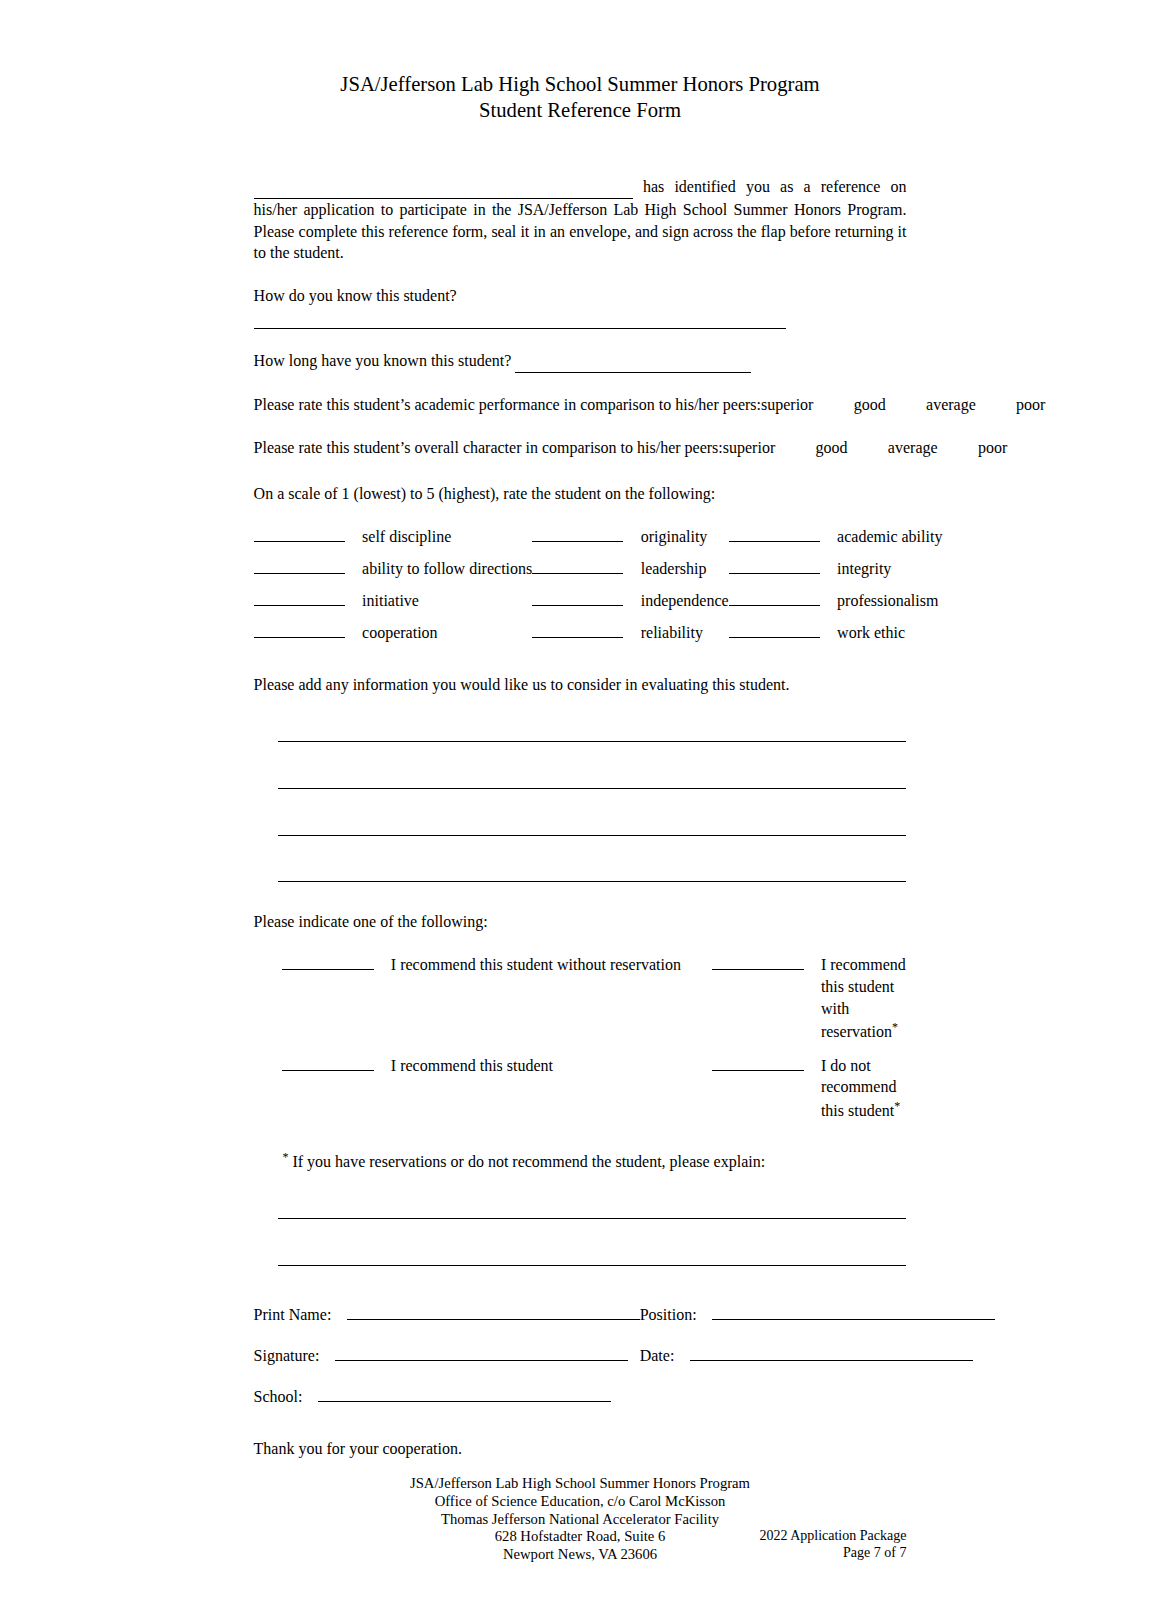JSA/Jefferson Lab High School Summer Honors Program Student Reference Form
has identified you as a reference on his/her application to participate in the JSA/Jefferson Lab High School Summer Honors Program. Please complete this reference form, seal it in an envelope, and sign across the flap before returning it to the student.
How do you know this student?
How long have you known this student?
Please rate this student’s academic performance in comparison to his/her peers: superior good average poor
Please rate this student’s overall character in comparison to his/her peers: superior good average poor
On a scale of 1 (lowest) to 5 (highest), rate the student on the following:
| self discipline | originality | academic ability |
| ability to follow directions | leadership | integrity |
| initiative | independence | professionalism |
| cooperation | reliability | work ethic |
Please add any information you would like us to consider in evaluating this student.
Please indicate one of the following:
| | | I recommend this student without reservation | | I recommend this student with reservation * |
| | | I recommend this student | | I do not recommend this student * |
* If you have reservations or do not recommend the student, please explain:
| Print Name: | Position: |
| Signature: | Date: |
| School: | |
Thank you for your cooperation.
JSA/Jefferson Lab High School Summer Honors Program
Office of Science Education, c/o Carol McKisson
Thomas Jefferson National Accelerator Facility
628 Hofstadter Road, Suite 6
Newport News, VA 23606
2022 Application Package
Page 7 of 7